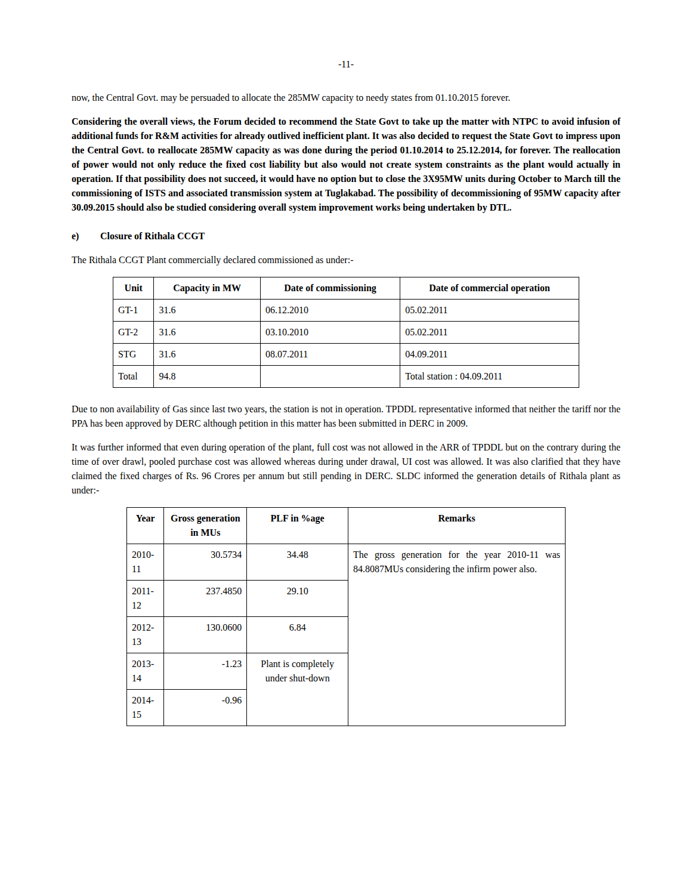-11-
now, the Central Govt. may be persuaded to allocate the 285MW capacity to needy states from 01.10.2015 forever.
Considering the overall views, the Forum decided to recommend the State Govt to take up the matter with NTPC to avoid infusion of additional funds for R&M activities for already outlived inefficient plant. It was also decided to request the State Govt to impress upon the Central Govt. to reallocate 285MW capacity as was done during the period 01.10.2014 to 25.12.2014, for forever. The reallocation of power would not only reduce the fixed cost liability but also would not create system constraints as the plant would actually in operation. If that possibility does not succeed, it would have no option but to close the 3X95MW units during October to March till the commissioning of ISTS and associated transmission system at Tuglakabad. The possibility of decommissioning of 95MW capacity after 30.09.2015 should also be studied considering overall system improvement works being undertaken by DTL.
e) Closure of Rithala CCGT
The Rithala CCGT Plant commercially declared commissioned as under:-
| Unit | Capacity in MW | Date of commissioning | Date of commercial operation |
| --- | --- | --- | --- |
| GT-1 | 31.6 | 06.12.2010 | 05.02.2011 |
| GT-2 | 31.6 | 03.10.2010 | 05.02.2011 |
| STG | 31.6 | 08.07.2011 | 04.09.2011 |
| Total | 94.8 | | Total station : 04.09.2011 |
Due to non availability of Gas since last two years, the station is not in operation. TPDDL representative informed that neither the tariff nor the PPA has been approved by DERC although petition in this matter has been submitted in DERC in 2009.
It was further informed that even during operation of the plant, full cost was not allowed in the ARR of TPDDL but on the contrary during the time of over drawl, pooled purchase cost was allowed whereas during under drawal, UI cost was allowed. It was also clarified that they have claimed the fixed charges of Rs. 96 Crores per annum but still pending in DERC. SLDC informed the generation details of Rithala plant as under:-
| Year | Gross generation in MUs | PLF in %age | Remarks |
| --- | --- | --- | --- |
| 2010-11 | 30.5734 | 34.48 | The gross generation for the year 2010-11 was 84.8087MUs considering the infirm power also. |
| 2011-12 | 237.4850 | 29.10 |
| 2012-13 | 130.0600 | 6.84 |
| 2013-14 | -1.23 | Plant is completely under shut-down |
| 2014-15 | -0.96 |